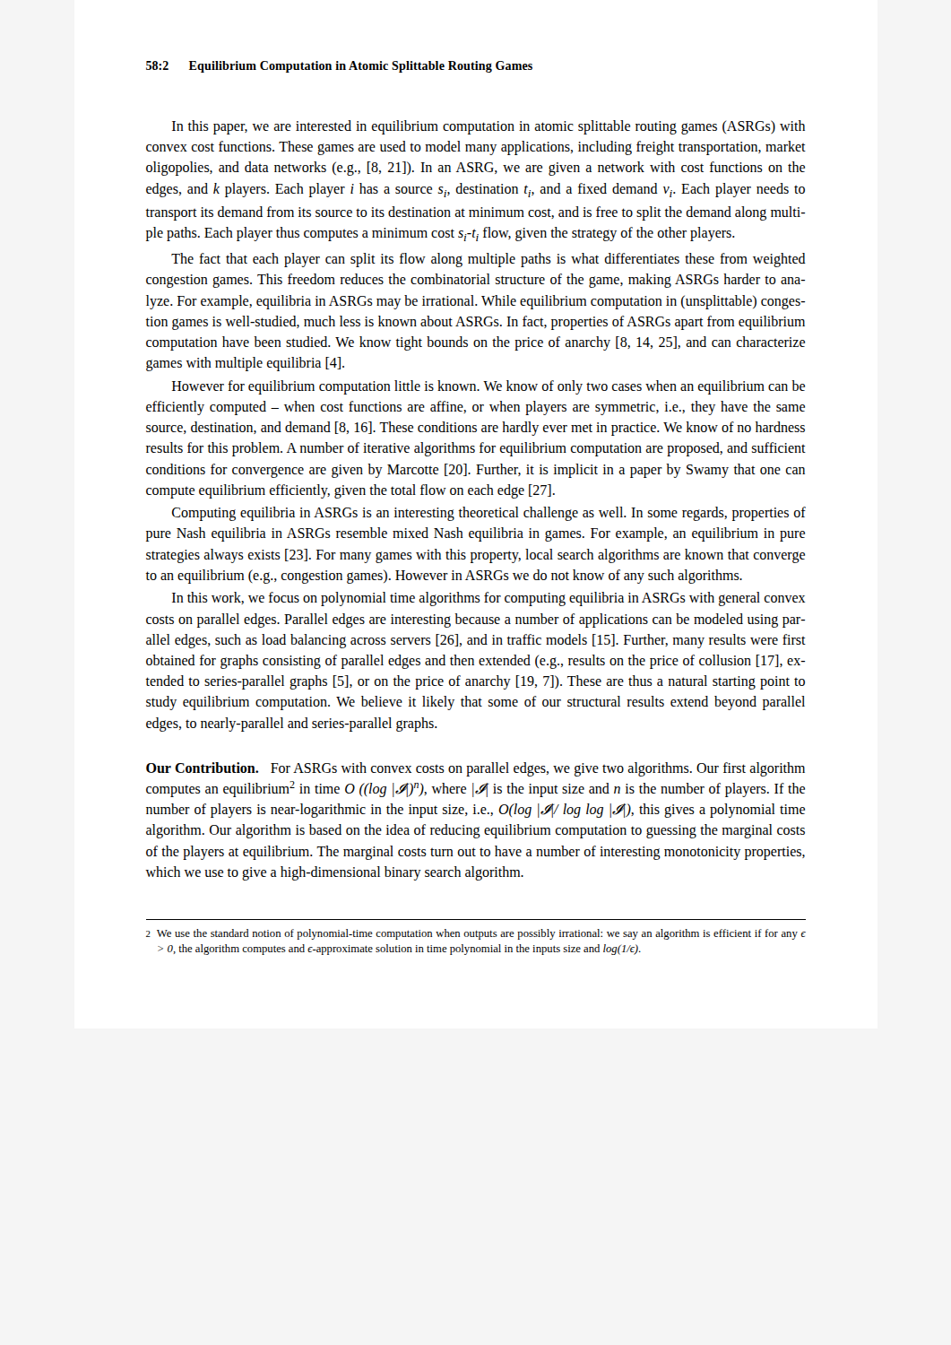58:2 Equilibrium Computation in Atomic Splittable Routing Games
In this paper, we are interested in equilibrium computation in atomic splittable routing games (ASRGs) with convex cost functions. These games are used to model many applications, including freight transportation, market oligopolies, and data networks (e.g., [8, 21]). In an ASRG, we are given a network with cost functions on the edges, and k players. Each player i has a source si, destination ti, and a fixed demand vi. Each player needs to transport its demand from its source to its destination at minimum cost, and is free to split the demand along multiple paths. Each player thus computes a minimum cost si-ti flow, given the strategy of the other players.
The fact that each player can split its flow along multiple paths is what differentiates these from weighted congestion games. This freedom reduces the combinatorial structure of the game, making ASRGs harder to analyze. For example, equilibria in ASRGs may be irrational. While equilibrium computation in (unsplittable) congestion games is well-studied, much less is known about ASRGs. In fact, properties of ASRGs apart from equilibrium computation have been studied. We know tight bounds on the price of anarchy [8, 14, 25], and can characterize games with multiple equilibria [4].
However for equilibrium computation little is known. We know of only two cases when an equilibrium can be efficiently computed – when cost functions are affine, or when players are symmetric, i.e., they have the same source, destination, and demand [8, 16]. These conditions are hardly ever met in practice. We know of no hardness results for this problem. A number of iterative algorithms for equilibrium computation are proposed, and sufficient conditions for convergence are given by Marcotte [20]. Further, it is implicit in a paper by Swamy that one can compute equilibrium efficiently, given the total flow on each edge [27].
Computing equilibria in ASRGs is an interesting theoretical challenge as well. In some regards, properties of pure Nash equilibria in ASRGs resemble mixed Nash equilibria in games. For example, an equilibrium in pure strategies always exists [23]. For many games with this property, local search algorithms are known that converge to an equilibrium (e.g., congestion games). However in ASRGs we do not know of any such algorithms.
In this work, we focus on polynomial time algorithms for computing equilibria in ASRGs with general convex costs on parallel edges. Parallel edges are interesting because a number of applications can be modeled using parallel edges, such as load balancing across servers [26], and in traffic models [15]. Further, many results were first obtained for graphs consisting of parallel edges and then extended (e.g., results on the price of collusion [17], extended to series-parallel graphs [5], or on the price of anarchy [19, 7]). These are thus a natural starting point to study equilibrium computation. We believe it likely that some of our structural results extend beyond parallel edges, to nearly-parallel and series-parallel graphs.
Our Contribution.
For ASRGs with convex costs on parallel edges, we give two algorithms. Our first algorithm computes an equilibrium2 in time O ((log |𝓘|)n), where |𝓘| is the input size and n is the number of players. If the number of players is near-logarithmic in the input size, i.e., O(log |𝓘|/ log log |𝓘|), this gives a polynomial time algorithm. Our algorithm is based on the idea of reducing equilibrium computation to guessing the marginal costs of the players at equilibrium. The marginal costs turn out to have a number of interesting monotonicity properties, which we use to give a high-dimensional binary search algorithm.
2 We use the standard notion of polynomial-time computation when outputs are possibly irrational: we say an algorithm is efficient if for any ϵ > 0, the algorithm computes and ϵ-approximate solution in time polynomial in the inputs size and log(1/ϵ).